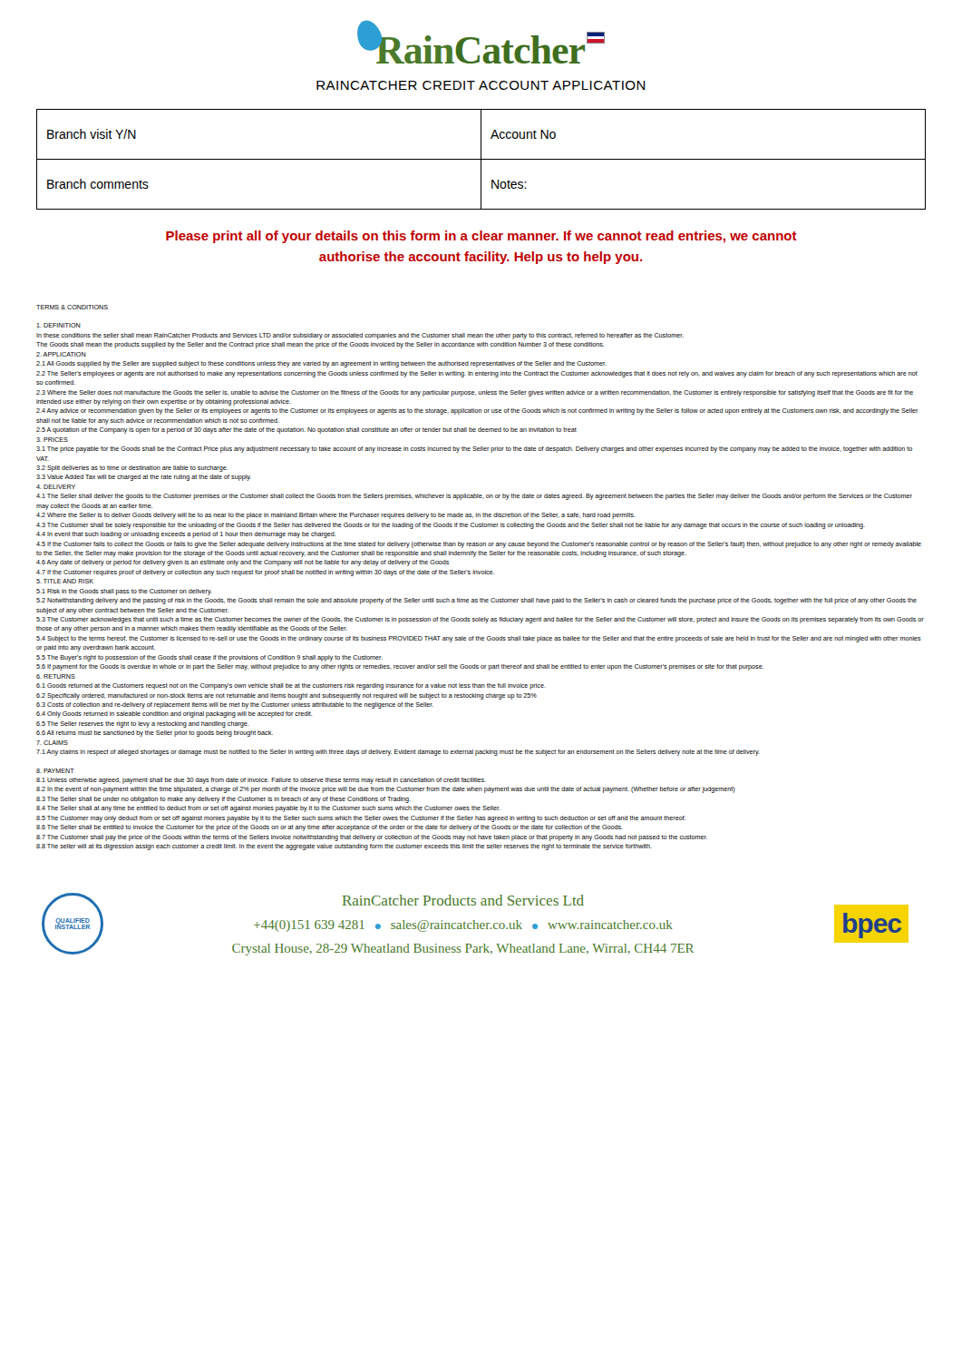Rain Catcher
RAINCATCHER CREDIT ACCOUNT APPLICATION
| Branch visit Y/N | Account No |
| Branch comments | Notes: |
Please print all of your details on this form in a clear manner. If we cannot read entries, we cannot authorise the account facility. Help us to help you.
TERMS & CONDITIONS
1. DEFINITION
In these conditions the seller shall mean RainCatcher Products and Services LTD and/or subsidiary or associated companies and the Customer shall mean the other party to this contract, referred to hereafter as the Customer.
The Goods shall mean the products supplied by the Seller and the Contract price shall mean the price of the Goods invoiced by the Seller in accordance with condition Number 3 of these conditions.
2. APPLICATION
2.1 All Goods supplied by the Seller are supplied subject to these conditions unless they are varied by an agreement in writing between the authorised representatives of the Seller and the Customer.
2.2 The Seller's employees or agents are not authorised to make any representations concerning the Goods unless confirmed by the Seller in writing. In entering into the Contract the Customer acknowledges that it does not rely on, and waives any claim for breach of any such representations which are not so confirmed.
2.3 Where the Seller does not manufacture the Goods the seller is, unable to advise the Customer on the fitness of the Goods for any particular purpose, unless the Seller gives written advice or a written recommendation, the Customer is entirely responsible for satisfying itself that the Goods are fit for the intended use either by relying on their own expertise or by obtaining professional advice.
2.4 Any advice or recommendation given by the Seller or its employees or agents to the Customer or its employees or agents as to the storage, application or use of the Goods which is not confirmed in writing by the Seller is follow or acted upon entirely at the Customers own risk, and accordingly the Seller shall not be liable for any such advice or recommendation which is not so confirmed.
2.5 A quotation of the Company is open for a period of 30 days after the date of the quotation. No quotation shall constitute an offer or tender but shall be deemed to be an invitation to treat
3. PRICES
3.1 The price payable for the Goods shall be the Contract Price plus any adjustment necessary to take account of any increase in costs incurred by the Seller prior to the date of despatch. Delivery charges and other expenses incurred by the company may be added to the invoice, together with addition to VAT.
3.2 Split deliveries as to time or destination are liable to surcharge.
3.3 Value Added Tax will be charged at the rate ruling at the date of supply.
4. DELIVERY
4.1 The Seller shall deliver the goods to the Customer premises or the Customer shall collect the Goods from the Sellers premises, whichever is applicable, on or by the date or dates agreed. By agreement between the parties the Seller may deliver the Goods and/or perform the Services or the Customer may collect the Goods at an earlier time.
4.2 Where the Seller is to deliver Goods delivery will be to as near to the place in mainland Britain where the Purchaser requires delivery to be made as, in the discretion of the Seller, a safe, hard road permits.
4.3 The Customer shall be solely responsible for the unloading of the Goods if the Seller has delivered the Goods or for the loading of the Goods if the Customer is collecting the Goods and the Seller shall not be liable for any damage that occurs in the course of such loading or unloading.
4.4 In event that such loading or unloading exceeds a period of 1 hour then demurrage may be charged.
4.5 If the Customer fails to collect the Goods or fails to give the Seller adequate delivery instructions at the time stated for delivery (otherwise than by reason or any cause beyond the Customer's reasonable control or by reason of the Seller's fault) then, without prejudice to any other right or remedy available to the Seller, the Seller may make provision for the storage of the Goods until actual recovery, and the Customer shall be responsible and shall indemnify the Seller for the reasonable costs, including insurance, of such storage.
4.6 Any date of delivery or period for delivery given is an estimate only and the Company will not be liable for any delay of delivery of the Goods
4.7 If the Customer requires proof of delivery or collection any such request for proof shall be notified in writing within 30 days of the date of the Seller's invoice.
5. TITLE AND RISK
5.1 Risk in the Goods shall pass to the Customer on delivery.
5.2 Notwithstanding delivery and the passing of risk in the Goods, the Goods shall remain the sole and absolute property of the Seller until such a time as the Customer shall have paid to the Seller's in cash or cleared funds the purchase price of the Goods, together with the full price of any other Goods the subject of any other contract between the Seller and the Customer.
5.3 The Customer acknowledges that until such a time as the Customer becomes the owner of the Goods, the Customer is in possession of the Goods solely as fiduciary agent and bailee for the Seller and the Customer will store, protect and insure the Goods on its premises separately from its own Goods or those of any other person and in a manner which makes them readily identifiable as the Goods of the Seller.
5.4 Subject to the terms hereof, the Customer is licensed to re-sell or use the Goods in the ordinary course of its business PROVIDED THAT any sale of the Goods shall take place as bailee for the Seller and that the entire proceeds of sale are held in trust for the Seller and are not mingled with other monies or paid into any overdrawn bank account.
5.5 The Buyer's right to possession of the Goods shall cease if the provisions of Condition 9 shall apply to the Customer.
5.6 If payment for the Goods is overdue in whole or in part the Seller may, without prejudice to any other rights or remedies, recover and/or sell the Goods or part thereof and shall be entitled to enter upon the Customer's premises or site for that purpose.
6. RETURNS
6.1 Goods returned at the Customers request not on the Company's own vehicle shall be at the customers risk regarding insurance for a value not less than the full invoice price.
6.2 Specifically ordered, manufactured or non-stock items are not returnable and items bought and subsequently not required will be subject to a restocking charge up to 25%
6.3 Costs of collection and re-delivery of replacement items will be met by the Customer unless attributable to the negligence of the Seller.
6.4 Only Goods returned in saleable condition and original packaging will be accepted for credit.
6.5 The Seller reserves the right to levy a restocking and handling charge.
6.6 All returns must be sanctioned by the Seller prior to goods being brought back.
7. CLAIMS
7.1 Any claims in respect of alleged shortages or damage must be notified to the Seller in writing with three days of delivery. Evident damage to external packing must be the subject for an endorsement on the Sellers delivery note at the time of delivery.
8. PAYMENT
8.1 Unless otherwise agreed, payment shall be due 30 days from date of invoice. Failure to observe these terms may result in cancellation of credit facilities.
8.2 In the event of non-payment within the time stipulated, a charge of 2% per month of the invoice price will be due from the Customer from the date when payment was due until the date of actual payment. (Whether before or after judgement)
8.3 The Seller shall be under no obligation to make any delivery if the Customer is in breach of any of these Conditions of Trading.
8.4 The Seller shall at any time be entitled to deduct from or set off against monies payable by it to the Customer such sums which the Customer owes the Seller.
8.5 The Customer may only deduct from or set off against monies payable by it to the Seller such sums which the Seller owes the Customer if the Seller has agreed in writing to such deduction or set off and the amount thereof.
8.6 The Seller shall be entitled to invoice the Customer for the price of the Goods on or at any time after acceptance of the order or the date for delivery of the Goods or the date for collection of the Goods.
8.7 The Customer shall pay the price of the Goods within the terms of the Sellers invoice notwithstanding that delivery or collection of the Goods may not have taken place or that property in any Goods had not passed to the customer.
8.8 The seller will at its digression assign each customer a credit limit. In the event the aggregate value outstanding form the customer exceeds this limit the seller reserves the right to terminate the service forthwith.
QUALIFIED
INSTALLER
RainCatcher Products and Services Ltd
+44(0)151 639 4281 ● sales@raincatcher.co.uk ● www.raincatcher.co.uk
Crystal House, 28-29 Wheatland Business Park, Wheatland Lane, Wirral, CH44 7ER
bpec